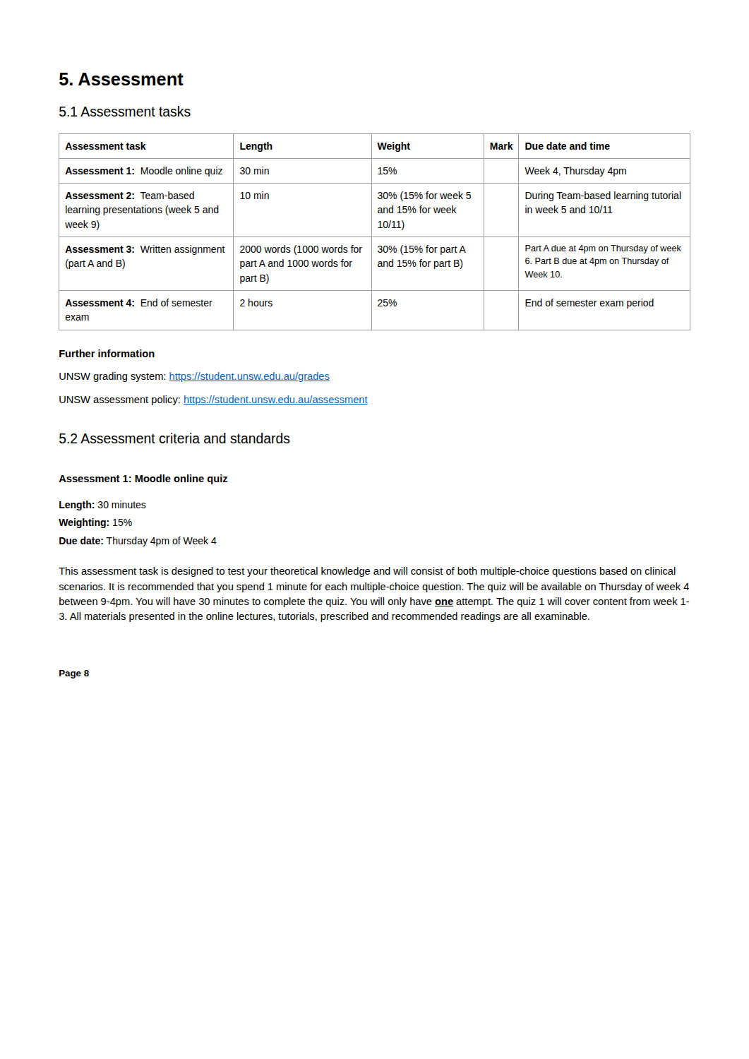5. Assessment
5.1 Assessment tasks
| Assessment task | Length | Weight | Mark | Due date and time |
| --- | --- | --- | --- | --- |
| Assessment 1: Moodle online quiz | 30 min | 15% | | Week 4, Thursday 4pm |
| Assessment 2: Team-based learning presentations (week 5 and week 9) | 10 min | 30% (15% for week 5 and 15% for week 10/11) | | During Team-based learning tutorial in week 5 and 10/11 |
| Assessment 3: Written assignment (part A and B) | 2000 words (1000 words for part A and 1000 words for part B) | 30% (15% for part A and 15% for part B) | | Part A due at 4pm on Thursday of week 6. Part B due at 4pm on Thursday of Week 10. |
| Assessment 4: End of semester exam | 2 hours | 25% | | End of semester exam period |
Further information
UNSW grading system: https://student.unsw.edu.au/grades
UNSW assessment policy: https://student.unsw.edu.au/assessment
5.2 Assessment criteria and standards
Assessment 1: Moodle online quiz
Length: 30 minutes
Weighting: 15%
Due date: Thursday 4pm of Week 4
This assessment task is designed to test your theoretical knowledge and will consist of both multiple-choice questions based on clinical scenarios. It is recommended that you spend 1 minute for each multiple-choice question. The quiz will be available on Thursday of week 4 between 9-4pm. You will have 30 minutes to complete the quiz. You will only have one attempt. The quiz 1 will cover content from week 1-3. All materials presented in the online lectures, tutorials, prescribed and recommended readings are all examinable.
Page 8